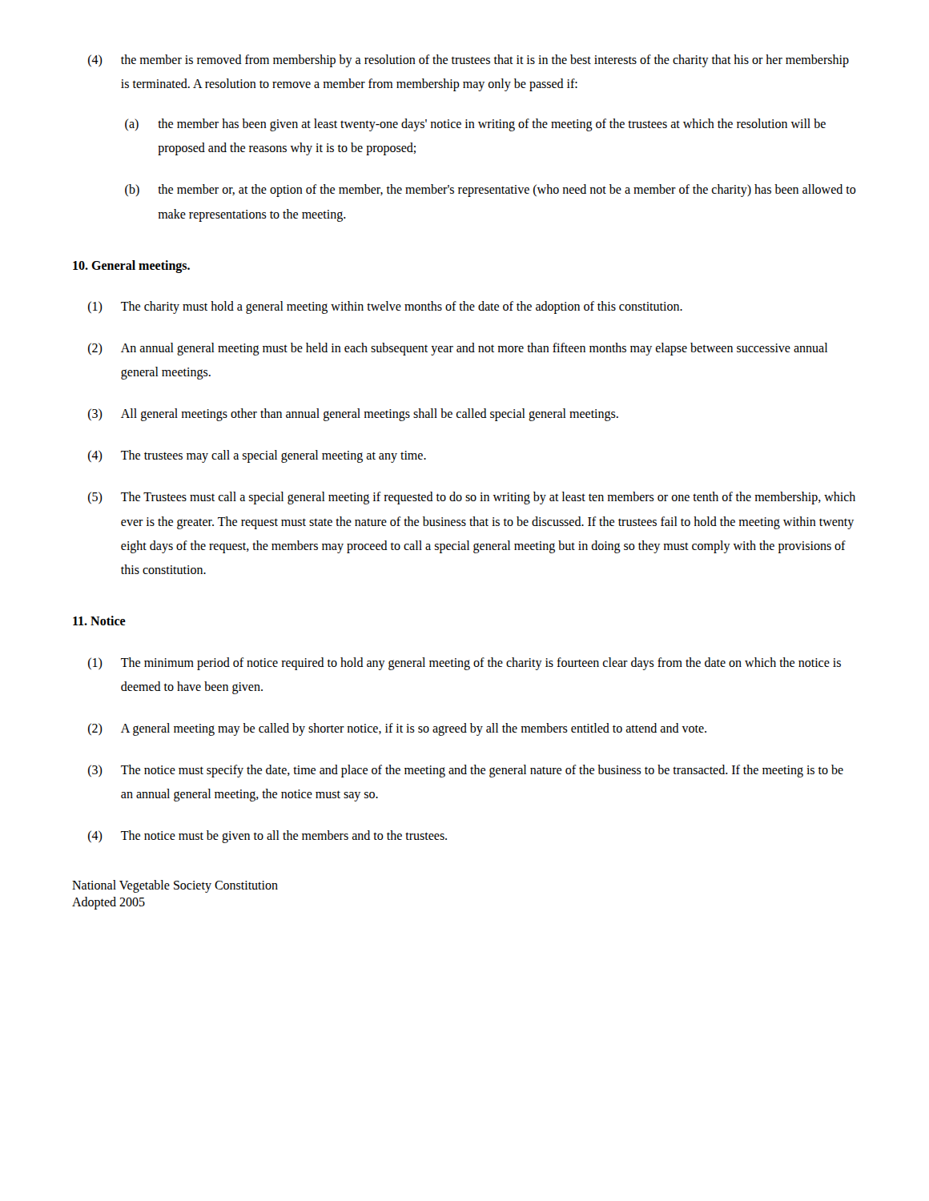(4) the member is removed from membership by a resolution of the trustees that it is in the best interests of the charity that his or her membership is terminated. A resolution to remove a member from membership may only be passed if:
(a) the member has been given at least twenty-one days' notice in writing of the meeting of the trustees at which the resolution will be proposed and the reasons why it is to be proposed;
(b) the member or, at the option of the member, the member's representative (who need not be a member of the charity) has been allowed to make representations to the meeting.
10. General meetings.
(1) The charity must hold a general meeting within twelve months of the date of the adoption of this constitution.
(2) An annual general meeting must be held in each subsequent year and not more than fifteen months may elapse between successive annual general meetings.
(3) All general meetings other than annual general meetings shall be called special general meetings.
(4) The trustees may call a special general meeting at any time.
(5) The Trustees must call a special general meeting if requested to do so in writing by at least ten members or one tenth of the membership, which ever is the greater. The request must state the nature of the business that is to be discussed. If the trustees fail to hold the meeting within twenty eight days of the request, the members may proceed to call a special general meeting but in doing so they must comply with the provisions of this constitution.
11. Notice
(1) The minimum period of notice required to hold any general meeting of the charity is fourteen clear days from the date on which the notice is deemed to have been given.
(2) A general meeting may be called by shorter notice, if it is so agreed by all the members entitled to attend and vote.
(3) The notice must specify the date, time and place of the meeting and the general nature of the business to be transacted. If the meeting is to be an annual general meeting, the notice must say so.
(4) The notice must be given to all the members and to the trustees.
National Vegetable Society Constitution
Adopted 2005